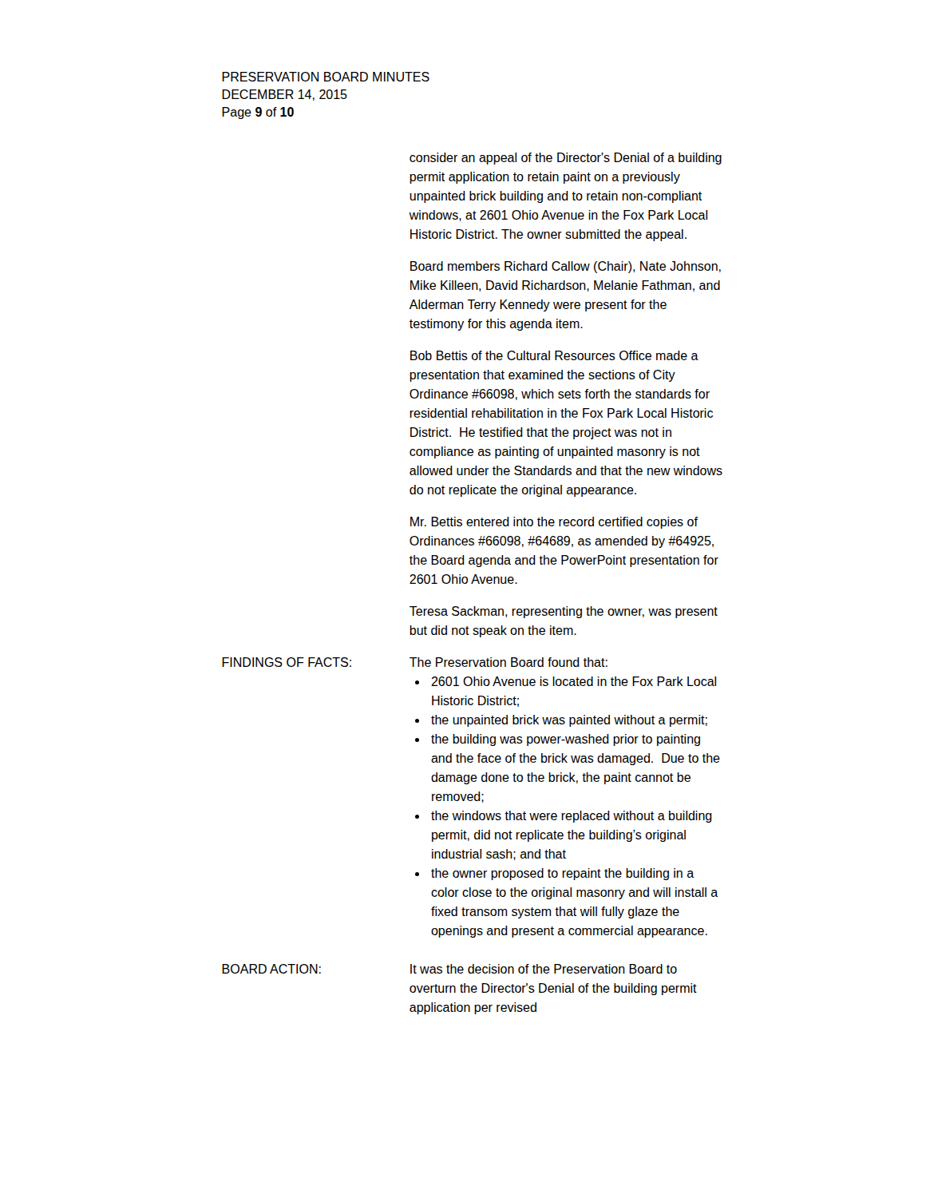PRESERVATION BOARD MINUTES
DECEMBER 14, 2015
Page 9 of 10
consider an appeal of the Director's Denial of a building permit application to retain paint on a previously unpainted brick building and to retain non-compliant windows, at 2601 Ohio Avenue in the Fox Park Local Historic District. The owner submitted the appeal.
Board members Richard Callow (Chair), Nate Johnson, Mike Killeen, David Richardson, Melanie Fathman, and Alderman Terry Kennedy were present for the testimony for this agenda item.
Bob Bettis of the Cultural Resources Office made a presentation that examined the sections of City Ordinance #66098, which sets forth the standards for residential rehabilitation in the Fox Park Local Historic District. He testified that the project was not in compliance as painting of unpainted masonry is not allowed under the Standards and that the new windows do not replicate the original appearance.
Mr. Bettis entered into the record certified copies of Ordinances #66098, #64689, as amended by #64925, the Board agenda and the PowerPoint presentation for 2601 Ohio Avenue.
Teresa Sackman, representing the owner, was present but did not speak on the item.
FINDINGS OF FACTS:
The Preservation Board found that:
2601 Ohio Avenue is located in the Fox Park Local Historic District;
the unpainted brick was painted without a permit;
the building was power-washed prior to painting and the face of the brick was damaged. Due to the damage done to the brick, the paint cannot be removed;
the windows that were replaced without a building permit, did not replicate the building’s original industrial sash; and that
the owner proposed to repaint the building in a color close to the original masonry and will install a fixed transom system that will fully glaze the openings and present a commercial appearance.
BOARD ACTION:
It was the decision of the Preservation Board to overturn the Director's Denial of the building permit application per revised